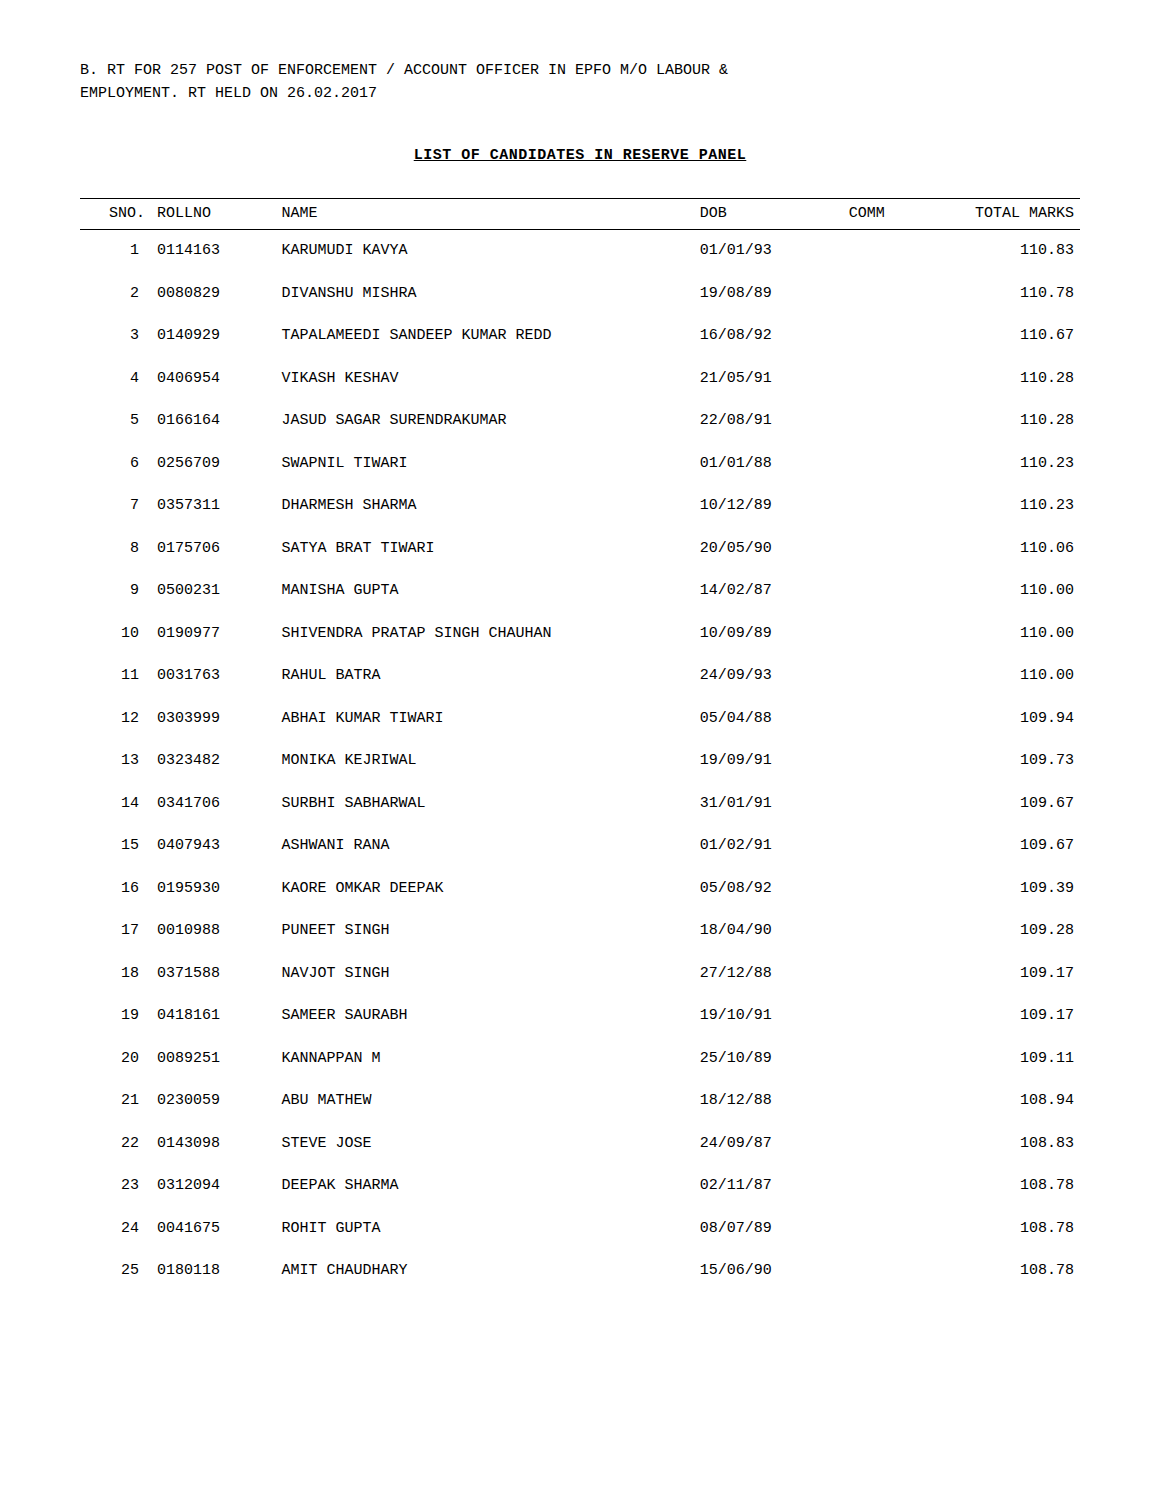B. RT FOR 257 POST OF ENFORCEMENT / ACCOUNT OFFICER IN EPFO M/O LABOUR & EMPLOYMENT. RT HELD ON 26.02.2017
LIST OF CANDIDATES IN RESERVE PANEL
| SNO. | ROLLNO | NAME | DOB | COMM | TOTAL MARKS |
| --- | --- | --- | --- | --- | --- |
| 1 | 0114163 | KARUMUDI KAVYA | 01/01/93 | | 110.83 |
| 2 | 0080829 | DIVANSHU MISHRA | 19/08/89 | | 110.78 |
| 3 | 0140929 | TAPALAMEEDI SANDEEP KUMAR REDD | 16/08/92 | | 110.67 |
| 4 | 0406954 | VIKASH KESHAV | 21/05/91 | | 110.28 |
| 5 | 0166164 | JASUD SAGAR SURENDRAKUMAR | 22/08/91 | | 110.28 |
| 6 | 0256709 | SWAPNIL TIWARI | 01/01/88 | | 110.23 |
| 7 | 0357311 | DHARMESH SHARMA | 10/12/89 | | 110.23 |
| 8 | 0175706 | SATYA BRAT TIWARI | 20/05/90 | | 110.06 |
| 9 | 0500231 | MANISHA GUPTA | 14/02/87 | | 110.00 |
| 10 | 0190977 | SHIVENDRA PRATAP SINGH CHAUHAN | 10/09/89 | | 110.00 |
| 11 | 0031763 | RAHUL BATRA | 24/09/93 | | 110.00 |
| 12 | 0303999 | ABHAI KUMAR TIWARI | 05/04/88 | | 109.94 |
| 13 | 0323482 | MONIKA KEJRIWAL | 19/09/91 | | 109.73 |
| 14 | 0341706 | SURBHI SABHARWAL | 31/01/91 | | 109.67 |
| 15 | 0407943 | ASHWANI RANA | 01/02/91 | | 109.67 |
| 16 | 0195930 | KAORE OMKAR DEEPAK | 05/08/92 | | 109.39 |
| 17 | 0010988 | PUNEET SINGH | 18/04/90 | | 109.28 |
| 18 | 0371588 | NAVJOT SINGH | 27/12/88 | | 109.17 |
| 19 | 0418161 | SAMEER SAURABH | 19/10/91 | | 109.17 |
| 20 | 0089251 | KANNAPPAN M | 25/10/89 | | 109.11 |
| 21 | 0230059 | ABU MATHEW | 18/12/88 | | 108.94 |
| 22 | 0143098 | STEVE JOSE | 24/09/87 | | 108.83 |
| 23 | 0312094 | DEEPAK SHARMA | 02/11/87 | | 108.78 |
| 24 | 0041675 | ROHIT GUPTA | 08/07/89 | | 108.78 |
| 25 | 0180118 | AMIT CHAUDHARY | 15/06/90 | | 108.78 |